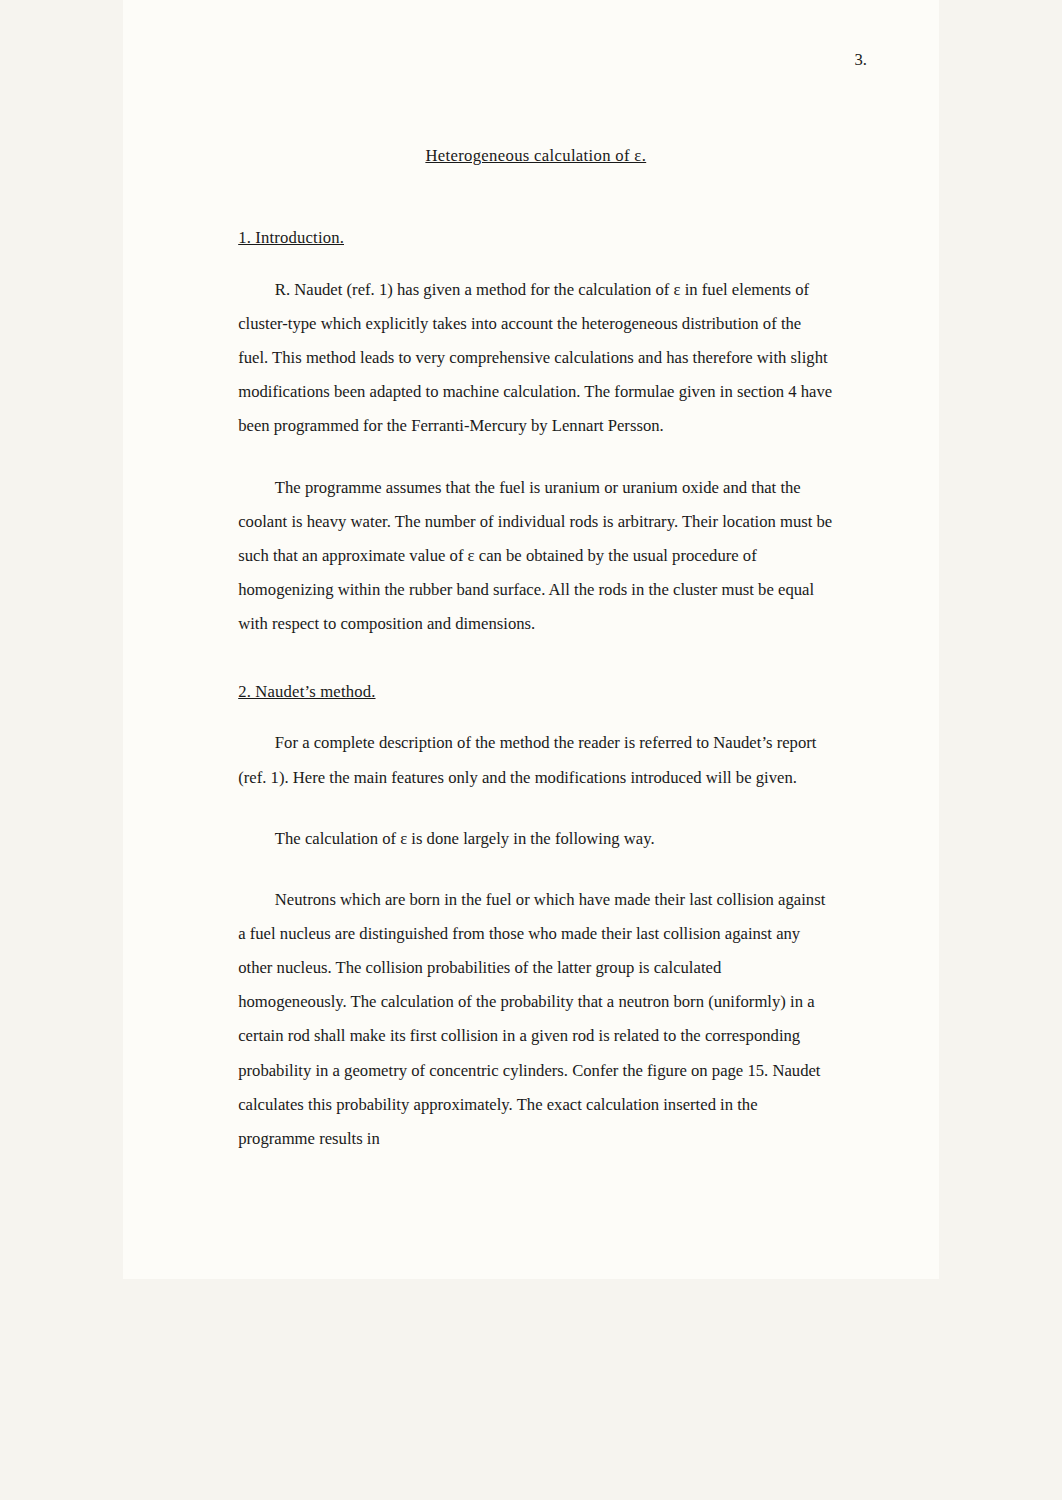3.
Heterogeneous calculation of ε.
1. Introduction.
R. Naudet (ref. 1) has given a method for the calculation of ε in fuel elements of cluster-type which explicitly takes into account the heterogeneous distribution of the fuel. This method leads to very comprehensive calculations and has therefore with slight modifications been adapted to machine calculation. The formulae given in section 4 have been programmed for the Ferranti-Mercury by Lennart Persson.
The programme assumes that the fuel is uranium or uranium oxide and that the coolant is heavy water. The number of individual rods is arbitrary. Their location must be such that an approximate value of ε can be obtained by the usual procedure of homogenizing within the rubber band surface. All the rods in the cluster must be equal with respect to composition and dimensions.
2. Naudet’s method.
For a complete description of the method the reader is referred to Naudet’s report (ref. 1). Here the main features only and the modifications introduced will be given.
The calculation of ε is done largely in the following way.
Neutrons which are born in the fuel or which have made their last collision against a fuel nucleus are distinguished from those who made their last collision against any other nucleus. The collision probabilities of the latter group is calculated homogeneously. The calculation of the probability that a neutron born (uniformly) in a certain rod shall make its first collision in a given rod is related to the corresponding probability in a geometry of concentric cylinders. Confer the figure on page 15. Naudet calculates this probability approximately. The exact calculation inserted in the programme results in